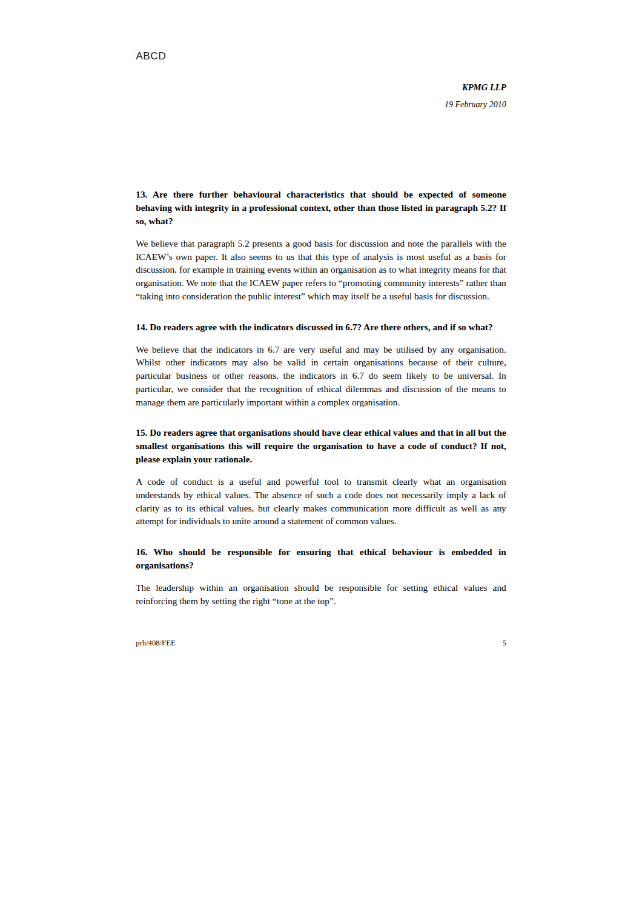ABCD
KPMG LLP
19 February 2010
13. Are there further behavioural characteristics that should be expected of someone behaving with integrity in a professional context, other than those listed in paragraph 5.2? If so, what?
We believe that paragraph 5.2 presents a good basis for discussion and note the parallels with the ICAEW’s own paper. It also seems to us that this type of analysis is most useful as a basis for discussion, for example in training events within an organisation as to what integrity means for that organisation. We note that the ICAEW paper refers to “promoting community interests” rather than “taking into consideration the public interest” which may itself be a useful basis for discussion.
14. Do readers agree with the indicators discussed in 6.7? Are there others, and if so what?
We believe that the indicators in 6.7 are very useful and may be utilised by any organisation. Whilst other indicators may also be valid in certain organisations because of their culture, particular business or other reasons, the indicators in 6.7 do seem likely to be universal. In particular, we consider that the recognition of ethical dilemmas and discussion of the means to manage them are particularly important within a complex organisation.
15. Do readers agree that organisations should have clear ethical values and that in all but the smallest organisations this will require the organisation to have a code of conduct? If not, please explain your rationale.
A code of conduct is a useful and powerful tool to transmit clearly what an organisation understands by ethical values. The absence of such a code does not necessarily imply a lack of clarity as to its ethical values, but clearly makes communication more difficult as well as any attempt for individuals to unite around a statement of common values.
16. Who should be responsible for ensuring that ethical behaviour is embedded in organisations?
The leadership within an organisation should be responsible for setting ethical values and reinforcing them by setting the right “tone at the top”.
prh/408/FEE 5